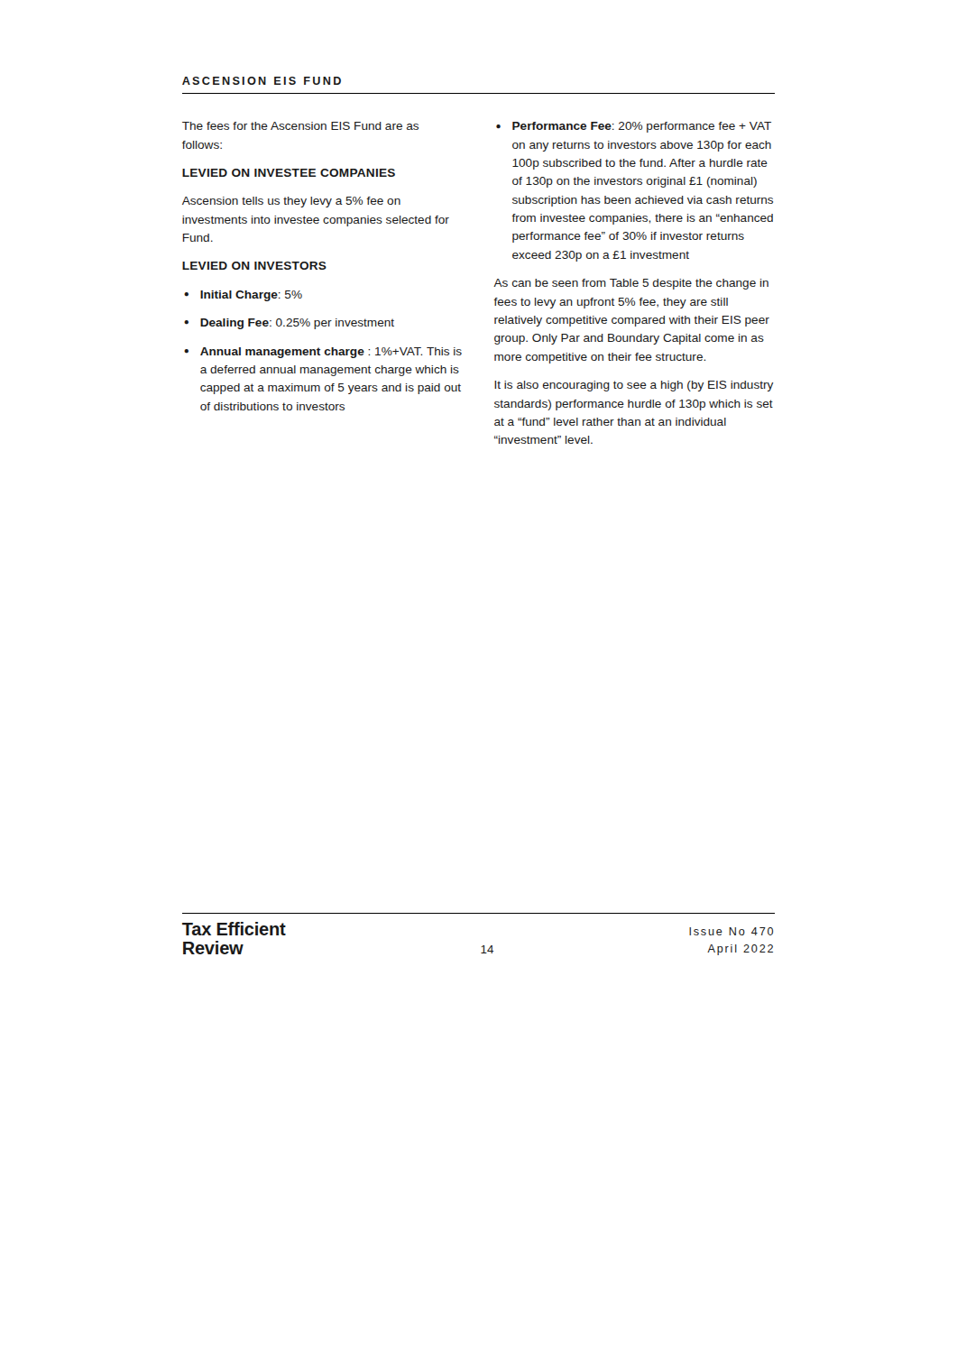Ascension EIS Fund
The fees for the Ascension EIS Fund are as follows:
Levied on investee companies
Ascension tells us they levy a 5% fee on investments into investee companies selected for Fund.
Levied on investors
Initial Charge: 5%
Dealing Fee: 0.25% per investment
Annual management charge : 1%+VAT. This is a deferred annual management charge which is capped at a maximum of 5 years and is paid out of distributions to investors
Performance Fee: 20% performance fee + VAT on any returns to investors above 130p for each 100p subscribed to the fund. After a hurdle rate of 130p on the investors original £1 (nominal) subscription has been achieved via cash returns from investee companies, there is an “enhanced performance fee” of 30% if investor returns exceed 230p on a £1 investment
As can be seen from Table 5 despite the change in fees to levy an upfront 5% fee, they are still relatively competitive compared with their EIS peer group. Only Par and Boundary Capital come in as more competitive on their fee structure.
It is also encouraging to see a high (by EIS industry standards) performance hurdle of 130p which is set at a “fund” level rather than at an individual “investment” level.
Tax Efficient
Review
14
Issue No 470
April 2022